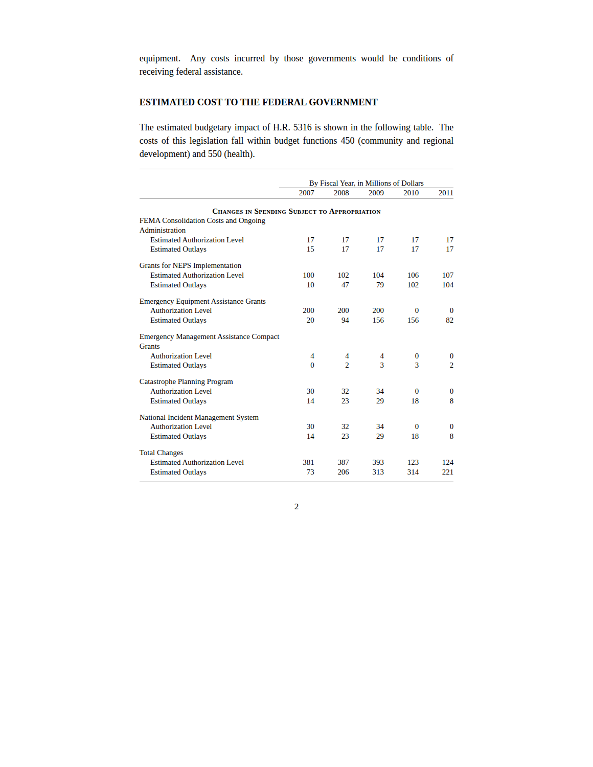equipment. Any costs incurred by those governments would be conditions of receiving federal assistance.
ESTIMATED COST TO THE FEDERAL GOVERNMENT
The estimated budgetary impact of H.R. 5316 is shown in the following table. The costs of this legislation fall within budget functions 450 (community and regional development) and 550 (health).
| | By Fiscal Year, in Millions of Dollars |
| | 2007 | 2008 | 2009 | 2010 | 2011 |
| Changes in Spending Subject to Appropriation |
| FEMA Consolidation Costs and Ongoing |
| Administration |
| Estimated Authorization Level | 17 | 17 | 17 | 17 | 17 |
| Estimated Outlays | 15 | 17 | 17 | 17 | 17 |
| Grants for NEPS Implementation |
| Estimated Authorization Level | 100 | 102 | 104 | 106 | 107 |
| Estimated Outlays | 10 | 47 | 79 | 102 | 104 |
| Emergency Equipment Assistance Grants |
| Authorization Level | 200 | 200 | 200 | 0 | 0 |
| Estimated Outlays | 20 | 94 | 156 | 156 | 82 |
| Emergency Management Assistance Compact |
| Grants |
| Authorization Level | 4 | 4 | 4 | 0 | 0 |
| Estimated Outlays | 0 | 2 | 3 | 3 | 2 |
| Catastrophe Planning Program |
| Authorization Level | 30 | 32 | 34 | 0 | 0 |
| Estimated Outlays | 14 | 23 | 29 | 18 | 8 |
| National Incident Management System |
| Authorization Level | 30 | 32 | 34 | 0 | 0 |
| Estimated Outlays | 14 | 23 | 29 | 18 | 8 |
| Total Changes |
| Estimated Authorization Level | 381 | 387 | 393 | 123 | 124 |
| Estimated Outlays | 73 | 206 | 313 | 314 | 221 |
2